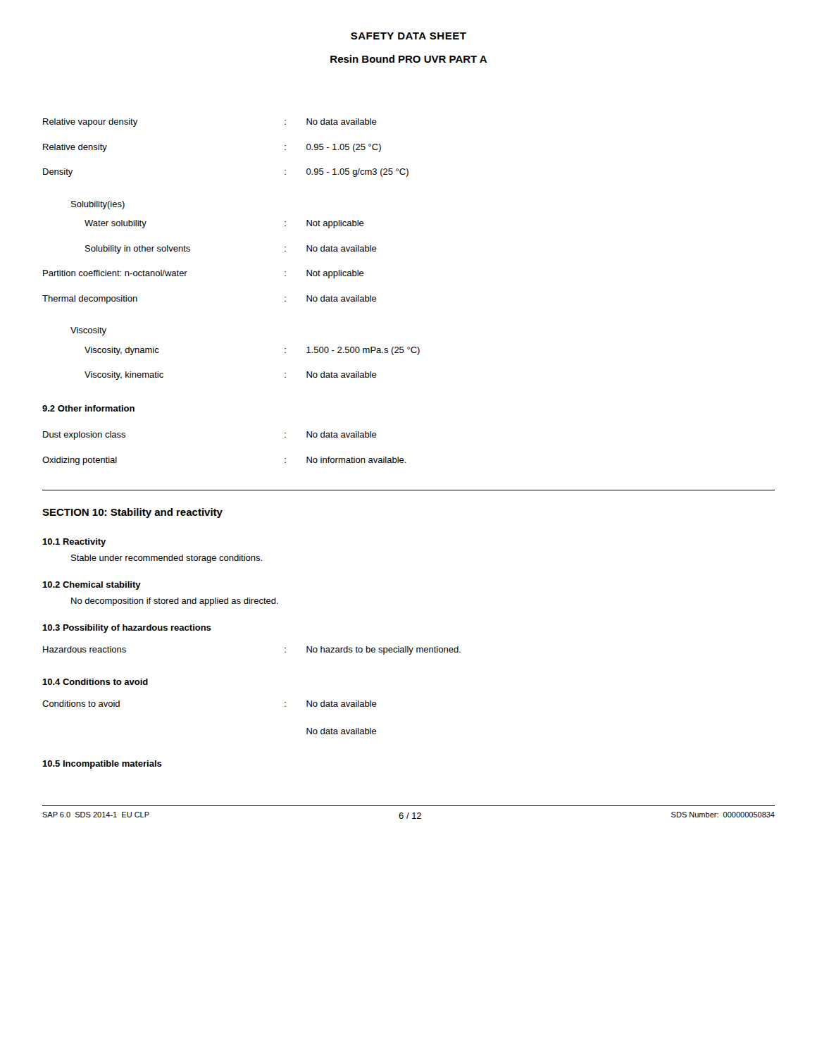SAFETY DATA SHEET
Resin Bound PRO UVR PART A
| Relative vapour density | : | No data available |
| Relative density | : | 0.95 - 1.05 (25 °C) |
| Density | : | 0.95 - 1.05 g/cm3 (25 °C) |
Solubility(ies)
| Water solubility | : | Not applicable |
| Solubility in other solvents | : | No data available |
| Partition coefficient: n-octanol/water | : | Not applicable |
| Thermal decomposition | : | No data available |
Viscosity
| Viscosity, dynamic | : | 1.500 - 2.500 mPa.s (25 °C) |
| Viscosity, kinematic | : | No data available |
9.2 Other information
| Dust explosion class | : | No data available |
| Oxidizing potential | : | No information available. |
SECTION 10: Stability and reactivity
10.1 Reactivity
Stable under recommended storage conditions.
10.2 Chemical stability
No decomposition if stored and applied as directed.
10.3 Possibility of hazardous reactions
| Hazardous reactions | : | No hazards to be specially mentioned. |
10.4 Conditions to avoid
| Conditions to avoid | : | No data available No data available |
10.5 Incompatible materials
SAP 6.0 SDS 2014-1 EU CLP
6 / 12
SDS Number: 000000050834